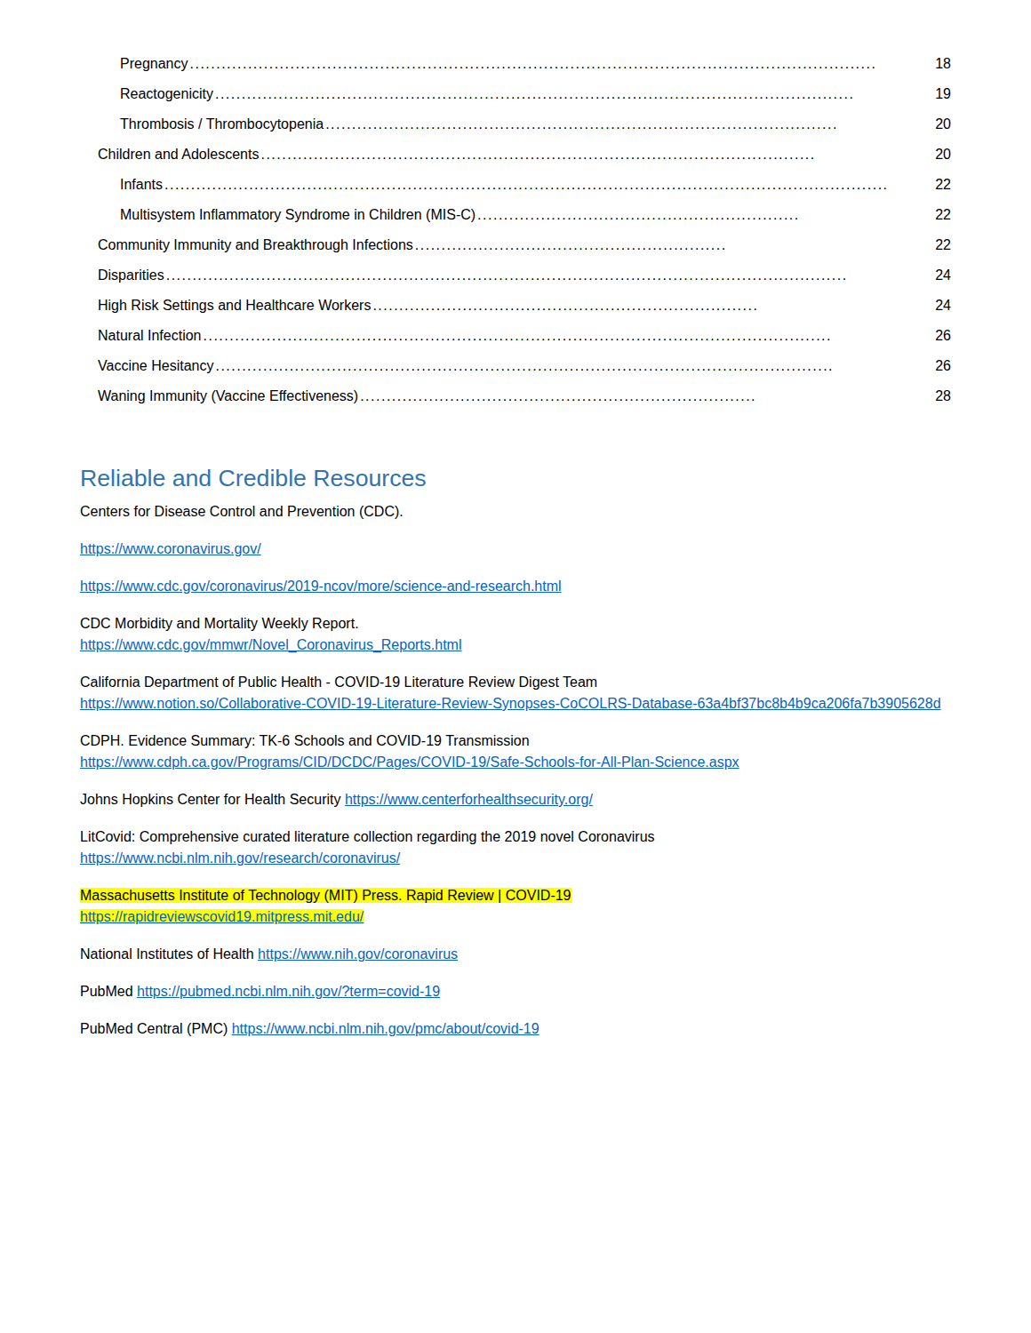Pregnancy .................................................................................................................................. 18
Reactogenicity ......................................................................................................................... 19
Thrombosis / Thrombocytopenia ................................................................................................. 20
Children and Adolescents ......................................................................................................... 20
Infants ......................................................................................................................................... 22
Multisystem Inflammatory Syndrome in Children (MIS-C) ............................................................. 22
Community Immunity and Breakthrough Infections ........................................................... 22
Disparities ................................................................................................................................. 24
High Risk Settings and Healthcare Workers ......................................................................... 24
Natural Infection ....................................................................................................................... 26
Vaccine Hesitancy ..................................................................................................................... 26
Waning Immunity (Vaccine Effectiveness) ........................................................................... 28
Reliable and Credible Resources
Centers for Disease Control and Prevention (CDC).
https://www.coronavirus.gov/
https://www.cdc.gov/coronavirus/2019-ncov/more/science-and-research.html
CDC Morbidity and Mortality Weekly Report.
https://www.cdc.gov/mmwr/Novel_Coronavirus_Reports.html
California Department of Public Health - COVID-19 Literature Review Digest Team
https://www.notion.so/Collaborative-COVID-19-Literature-Review-Synopses-CoCOLRS-Database-63a4bf37bc8b4b9ca206fa7b3905628d
CDPH. Evidence Summary: TK-6 Schools and COVID-19 Transmission
https://www.cdph.ca.gov/Programs/CID/DCDC/Pages/COVID-19/Safe-Schools-for-All-Plan-Science.aspx
Johns Hopkins Center for Health Security https://www.centerforhealthsecurity.org/
LitCovid: Comprehensive curated literature collection regarding the 2019 novel Coronavirus
https://www.ncbi.nlm.nih.gov/research/coronavirus/
Massachusetts Institute of Technology (MIT) Press. Rapid Review | COVID-19
https://rapidreviewscovid19.mitpress.mit.edu/
National Institutes of Health https://www.nih.gov/coronavirus
PubMed https://pubmed.ncbi.nlm.nih.gov/?term=covid-19
PubMed Central (PMC) https://www.ncbi.nlm.nih.gov/pmc/about/covid-19